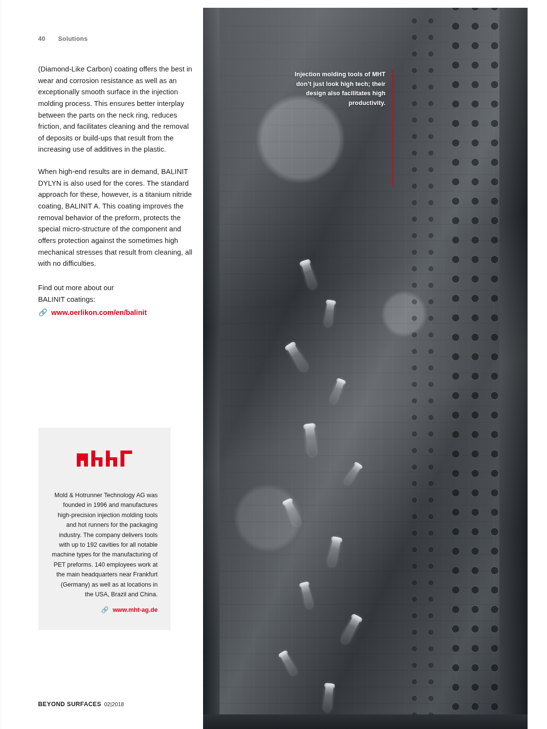Injection molding tools of MHT don’t just look high tech; their design also facilitates high productivity.
40 Solutions
(Diamond-Like Carbon) coating offers the best in wear and corrosion resistance as well as an exceptionally smooth surface in the injection molding process. This ensures better interplay between the parts on the neck ring, reduces friction, and facilitates cleaning and the removal of deposits or build-ups that result from the increasing use of additives in the plastic.
When high-end results are in demand, BALINIT DYLYN is also used for the cores. The standard approach for these, however, is a titanium nitride coating, BALINIT A. This coating improves the removal behavior of the preform, protects the special micro-structure of the component and offers protection against the sometimes high mechanical stresses that result from cleaning, all with no difficulties.
Find out more about our BALINIT coatings: 🔗www.oerlikon.com/en/balinit
Mold & Hotrunner Technology AG was founded in 1996 and manufactures high-precision injection molding tools and hot runners for the packaging industry. The company delivers tools with up to 192 cavities for all notable machine types for the manufacturing of PET preforms. 140 employees work at the main headquarters near Frankfurt (Germany) as well as at locations in the USA, Brazil and China.
🔗www.mht-ag.de
BEYOND SURFACES 02|2018